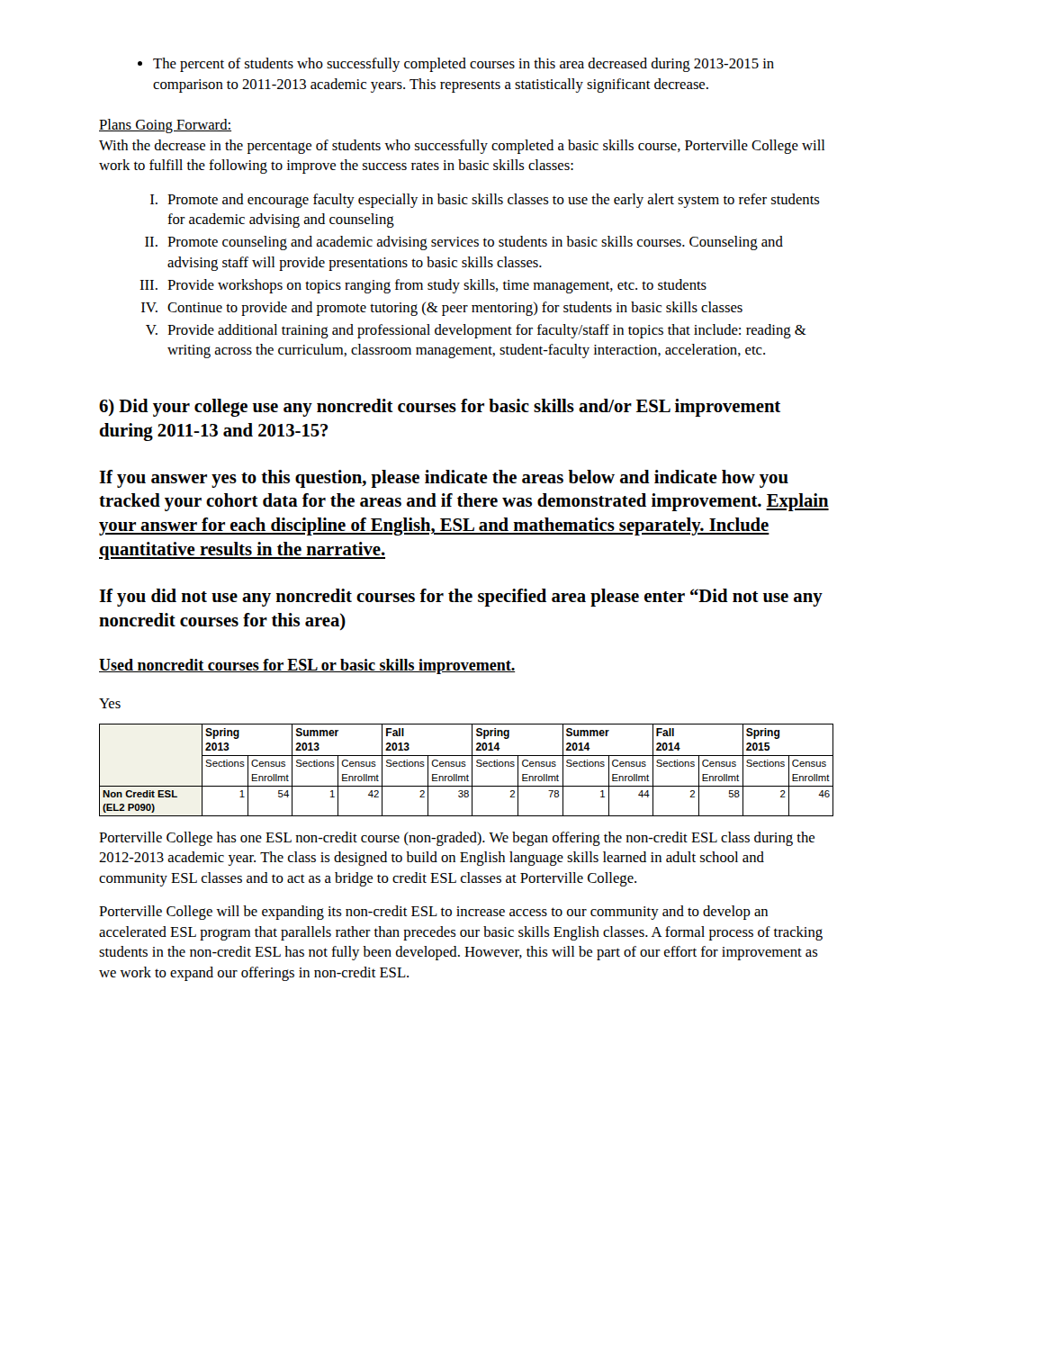The percent of students who successfully completed courses in this area decreased during 2013-2015 in comparison to 2011-2013 academic years. This represents a statistically significant decrease.
Plans Going Forward:
With the decrease in the percentage of students who successfully completed a basic skills course, Porterville College will work to fulfill the following to improve the success rates in basic skills classes:
Promote and encourage faculty especially in basic skills classes to use the early alert system to refer students for academic advising and counseling
Promote counseling and academic advising services to students in basic skills courses. Counseling and advising staff will provide presentations to basic skills classes.
Provide workshops on topics ranging from study skills, time management, etc. to students
Continue to provide and promote tutoring (& peer mentoring) for students in basic skills classes
Provide additional training and professional development for faculty/staff in topics that include: reading & writing across the curriculum, classroom management, student-faculty interaction, acceleration, etc.
6) Did your college use any noncredit courses for basic skills and/or ESL improvement during 2011-13 and 2013-15?
If you answer yes to this question, please indicate the areas below and indicate how you tracked your cohort data for the areas and if there was demonstrated improvement. Explain your answer for each discipline of English, ESL and mathematics separately. Include quantitative results in the narrative.
If you did not use any noncredit courses for the specified area please enter “Did not use any noncredit courses for this area)
Used noncredit courses for ESL or basic skills improvement.
Yes
| | Spring 2013 | Summer 2013 | Fall 2013 | Spring 2014 | Summer 2014 | Fall 2014 | Spring 2015 |
| Sections | Census Enrollmt | Sections | Census Enrollmt | Sections | Census Enrollmt | Sections | Census Enrollmt | Sections | Census Enrollmt | Sections | Census Enrollmt | Sections | Census Enrollmt |
| Non Credit ESL (EL2 P090) | 1 | 54 | 1 | 42 | 2 | 38 | 2 | 78 | 1 | 44 | 2 | 58 | 2 | 46 |
Porterville College has one ESL non-credit course (non-graded). We began offering the non-credit ESL class during the 2012-2013 academic year. The class is designed to build on English language skills learned in adult school and community ESL classes and to act as a bridge to credit ESL classes at Porterville College.
Porterville College will be expanding its non-credit ESL to increase access to our community and to develop an accelerated ESL program that parallels rather than precedes our basic skills English classes. A formal process of tracking students in the non-credit ESL has not fully been developed. However, this will be part of our effort for improvement as we work to expand our offerings in non-credit ESL.